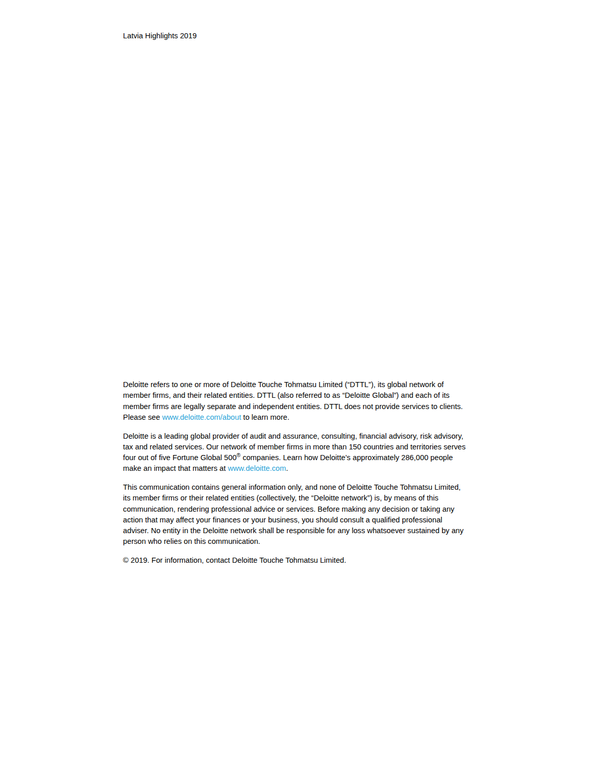Latvia Highlights 2019
Deloitte refers to one or more of Deloitte Touche Tohmatsu Limited (“DTTL”), its global network of member firms, and their related entities. DTTL (also referred to as “Deloitte Global”) and each of its member firms are legally separate and independent entities. DTTL does not provide services to clients. Please see www.deloitte.com/about to learn more.
Deloitte is a leading global provider of audit and assurance, consulting, financial advisory, risk advisory, tax and related services. Our network of member firms in more than 150 countries and territories serves four out of five Fortune Global 500® companies. Learn how Deloitte’s approximately 286,000 people make an impact that matters at www.deloitte.com.
This communication contains general information only, and none of Deloitte Touche Tohmatsu Limited, its member firms or their related entities (collectively, the “Deloitte network”) is, by means of this communication, rendering professional advice or services. Before making any decision or taking any action that may affect your finances or your business, you should consult a qualified professional adviser. No entity in the Deloitte network shall be responsible for any loss whatsoever sustained by any person who relies on this communication.
© 2019. For information, contact Deloitte Touche Tohmatsu Limited.